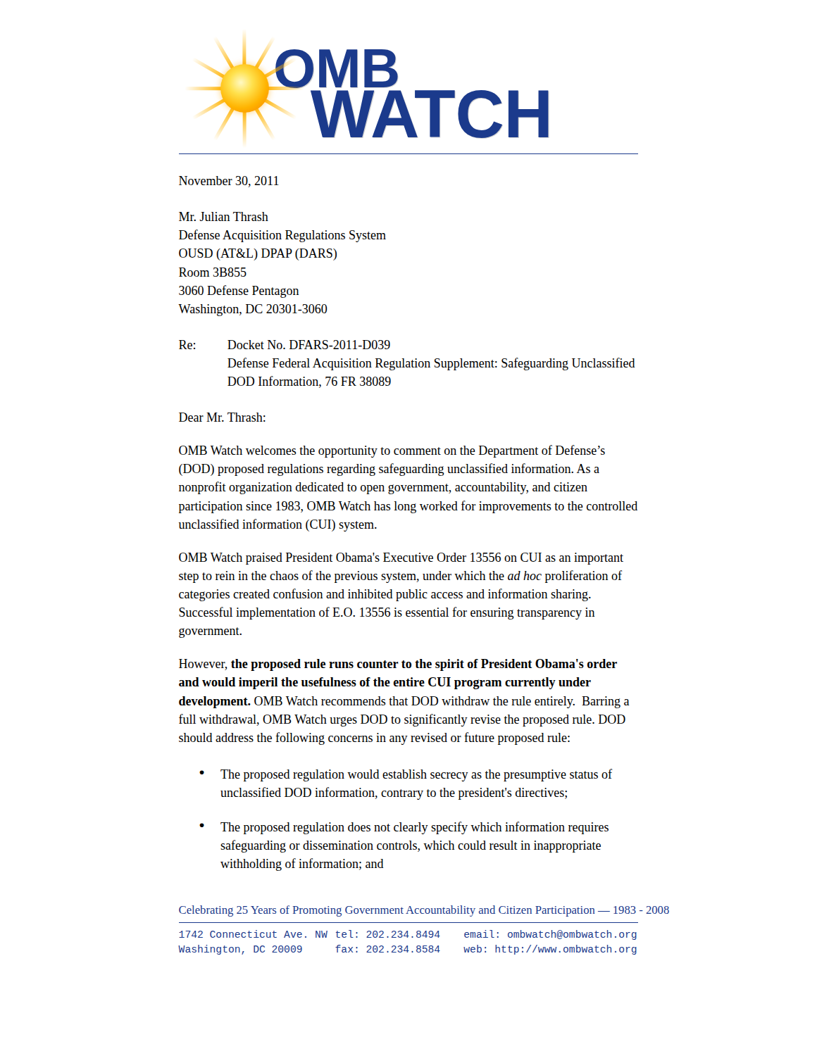OMB WATCH
November 30, 2011
Mr. Julian Thrash
Defense Acquisition Regulations System
OUSD (AT&L) DPAP (DARS)
Room 3B855
3060 Defense Pentagon
Washington, DC 20301-3060
| Re: | Docket No. DFARS-2011-D039 |
| | Defense Federal Acquisition Regulation Supplement: Safeguarding Unclassified DOD Information, 76 FR 38089 |
Dear Mr. Thrash:
OMB Watch welcomes the opportunity to comment on the Department of Defense’s (DOD) proposed regulations regarding safeguarding unclassified information. As a nonprofit organization dedicated to open government, accountability, and citizen participation since 1983, OMB Watch has long worked for improvements to the controlled unclassified information (CUI) system.
OMB Watch praised President Obama's Executive Order 13556 on CUI as an important step to rein in the chaos of the previous system, under which the ad hoc proliferation of categories created confusion and inhibited public access and information sharing. Successful implementation of E.O. 13556 is essential for ensuring transparency in government.
However, the proposed rule runs counter to the spirit of President Obama's order and would imperil the usefulness of the entire CUI program currently under development. OMB Watch recommends that DOD withdraw the rule entirely. Barring a full withdrawal, OMB Watch urges DOD to significantly revise the proposed rule. DOD should address the following concerns in any revised or future proposed rule:
The proposed regulation would establish secrecy as the presumptive status of unclassified DOD information, contrary to the president's directives;
The proposed regulation does not clearly specify which information requires safeguarding or dissemination controls, which could result in inappropriate withholding of information; and
Celebrating 25 Years of Promoting Government Accountability and Citizen Participation — 1983 - 2008
| 1742 Connecticut Ave. NW | tel: 202.234.8494 | email: ombwatch@ombwatch.org |
| Washington, DC 20009 | fax: 202.234.8584 | web: http://www.ombwatch.org |